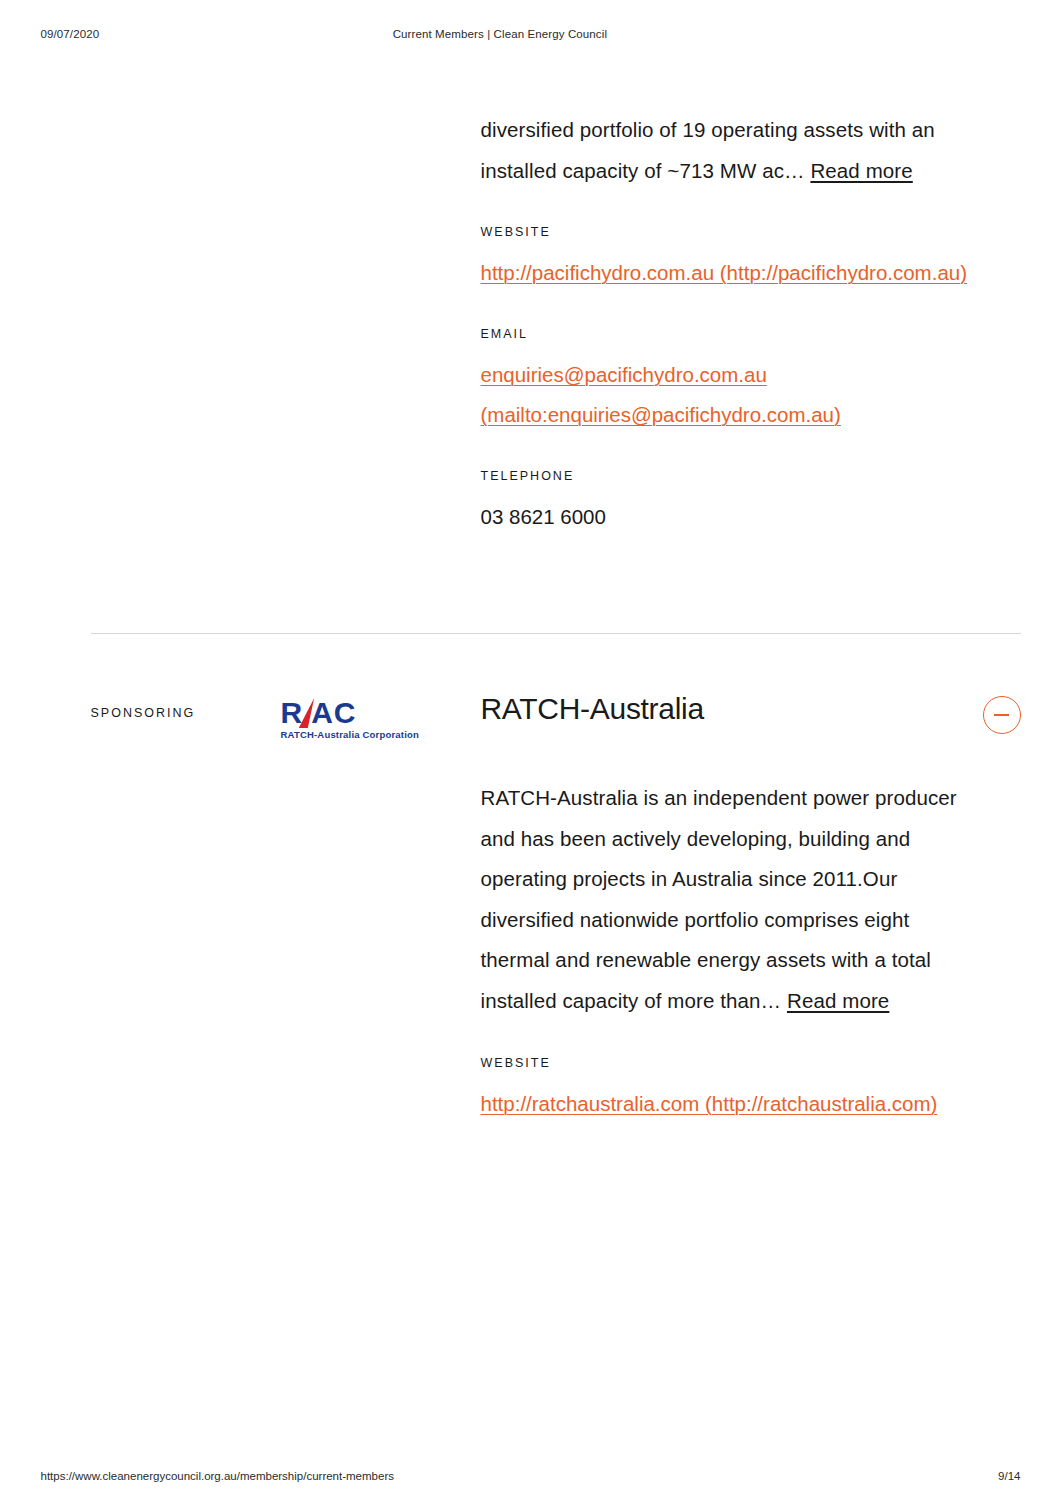09/07/2020 Current Members | Clean Energy Council
diversified portfolio of 19 operating assets with an installed capacity of ~713 MW ac… Read more
Website
http://pacifichydro.com.au (http://pacifichydro.com.au)
Email
enquiries@pacifichydro.com.au (mailto:enquiries@pacifichydro.com.au)
Telephone
03 8621 6000
Sponsoring
R AC
RATCH-Australia Corporation
RATCH-Australia
RATCH-Australia is an independent power producer and has been actively developing, building and operating projects in Australia since 2011.Our diversified nationwide portfolio comprises eight thermal and renewable energy assets with a total installed capacity of more than… Read more
Website
http://ratchaustralia.com (http://ratchaustralia.com)
https://www.cleanenergycouncil.org.au/membership/current-members 9/14